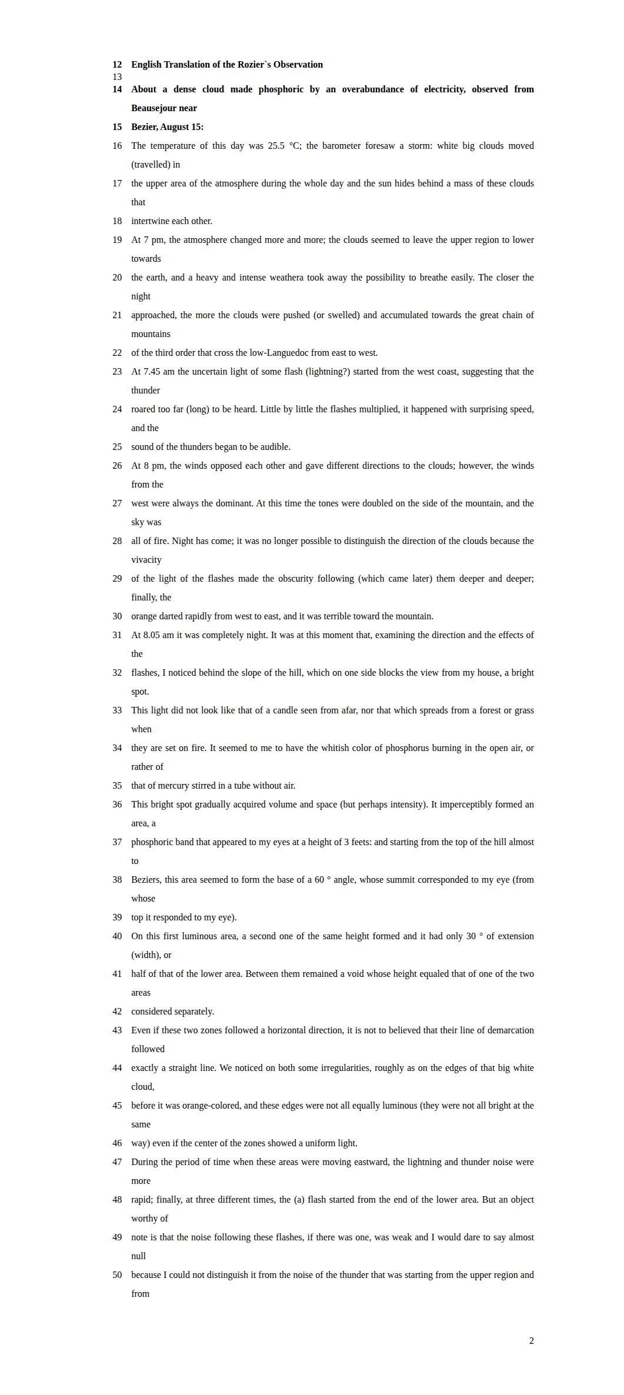English Translation of the Rozier`s Observation
About a dense cloud made phosphoric by an overabundance of electricity, observed from Beausejour near
Bezier, August 15:
The temperature of this day was 25.5 °C; the barometer foresaw a storm: white big clouds moved (travelled) in
the upper area of the atmosphere during the whole day and the sun hides behind a mass of these clouds that
intertwine each other.
At 7 pm, the atmosphere changed more and more; the clouds seemed to leave the upper region to lower towards
the earth, and a heavy and intense weathera took away the possibility to breathe easily. The closer the night
approached, the more the clouds were pushed (or swelled) and accumulated towards the great chain of mountains
of the third order that cross the low-Languedoc from east to west.
At 7.45 am the uncertain light of some flash (lightning?) started from the west coast, suggesting that the thunder
roared too far (long) to be heard. Little by little the flashes multiplied, it happened with surprising speed, and the
sound of the thunders began to be audible.
At 8 pm, the winds opposed each other and gave different directions to the clouds; however, the winds from the
west were always the dominant. At this time the tones were doubled on the side of the mountain, and the sky was
all of fire. Night has come; it was no longer possible to distinguish the direction of the clouds because the vivacity
of the light of the flashes made the obscurity following (which came later) them deeper and deeper; finally, the
orange darted rapidly from west to east, and it was terrible toward the mountain.
At 8.05 am it was completely night. It was at this moment that, examining the direction and the effects of the
flashes, I noticed behind the slope of the hill, which on one side blocks the view from my house, a bright spot.
This light did not look like that of a candle seen from afar, nor that which spreads from a forest or grass when
they are set on fire. It seemed to me to have the whitish color of phosphorus burning in the open air, or rather of
that of mercury stirred in a tube without air.
This bright spot gradually acquired volume and space (but perhaps intensity). It imperceptibly formed an area, a
phosphoric band that appeared to my eyes at a height of 3 feets: and starting from the top of the hill almost to
Beziers, this area seemed to form the base of a 60 ° angle, whose summit corresponded to my eye (from whose
top it responded to my eye).
On this first luminous area, a second one of the same height formed and it had only 30 ° of extension (width), or
half of that of the lower area. Between them remained a void whose height equaled that of one of the two areas
considered separately.
Even if these two zones followed a horizontal direction, it is not to believed that their line of demarcation followed
exactly a straight line. We noticed on both some irregularities, roughly as on the edges of that big white cloud,
before it was orange-colored, and these edges were not all equally luminous (they were not all bright at the same
way) even if the center of the zones showed a uniform light.
During the period of time when these areas were moving eastward, the lightning and thunder noise were more
rapid; finally, at three different times, the (a) flash started from the end of the lower area. But an object worthy of
note is that the noise following these flashes, if there was one, was weak and I would dare to say almost null
because I could not distinguish it from the noise of the thunder that was starting from the upper region and from
2